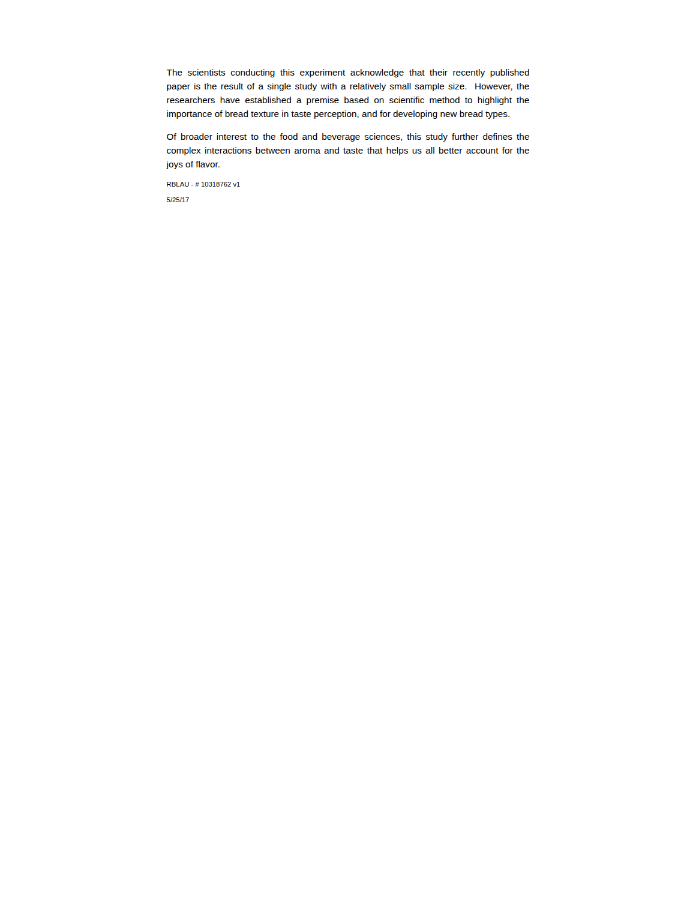The scientists conducting this experiment acknowledge that their recently published paper is the result of a single study with a relatively small sample size. However, the researchers have established a premise based on scientific method to highlight the importance of bread texture in taste perception, and for developing new bread types.
Of broader interest to the food and beverage sciences, this study further defines the complex interactions between aroma and taste that helps us all better account for the joys of flavor.
RBLAU - # 10318762 v1
5/25/17